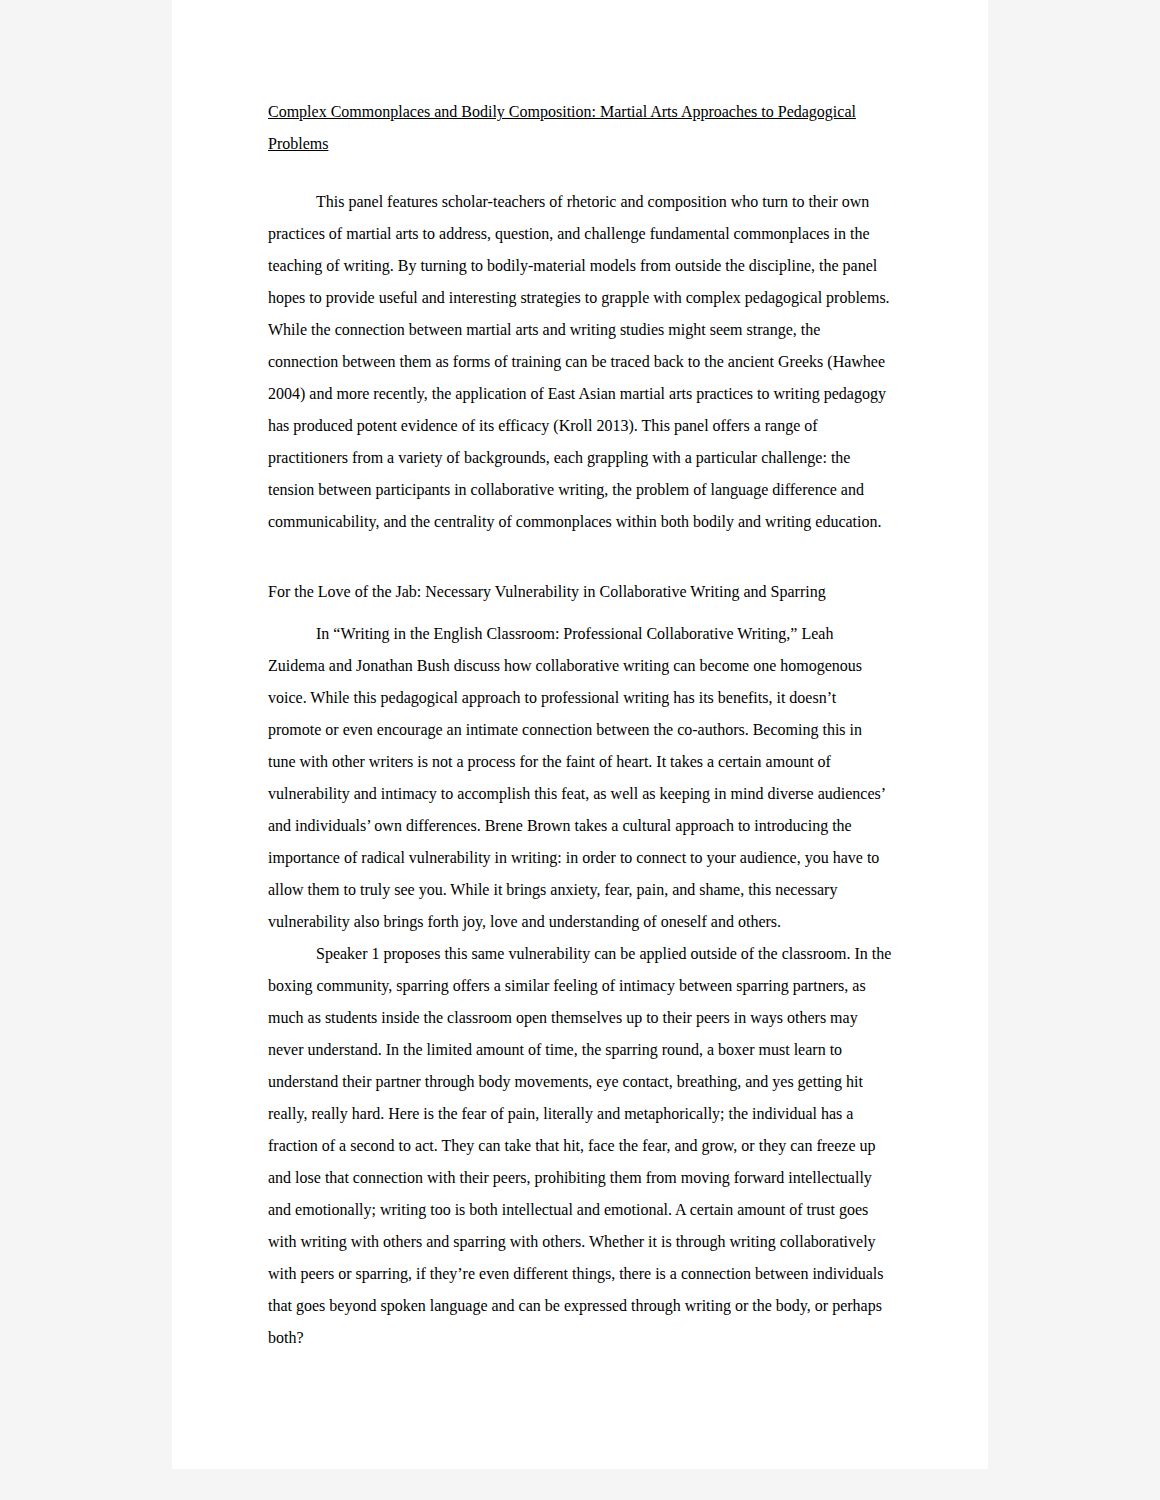Complex Commonplaces and Bodily Composition: Martial Arts Approaches to Pedagogical Problems
This panel features scholar-teachers of rhetoric and composition who turn to their own practices of martial arts to address, question, and challenge fundamental commonplaces in the teaching of writing. By turning to bodily-material models from outside the discipline, the panel hopes to provide useful and interesting strategies to grapple with complex pedagogical problems. While the connection between martial arts and writing studies might seem strange, the connection between them as forms of training can be traced back to the ancient Greeks (Hawhee 2004) and more recently, the application of East Asian martial arts practices to writing pedagogy has produced potent evidence of its efficacy (Kroll 2013). This panel offers a range of practitioners from a variety of backgrounds, each grappling with a particular challenge: the tension between participants in collaborative writing, the problem of language difference and communicability, and the centrality of commonplaces within both bodily and writing education.
For the Love of the Jab: Necessary Vulnerability in Collaborative Writing and Sparring
In “Writing in the English Classroom: Professional Collaborative Writing,” Leah Zuidema and Jonathan Bush discuss how collaborative writing can become one homogenous voice. While this pedagogical approach to professional writing has its benefits, it doesn’t promote or even encourage an intimate connection between the co-authors. Becoming this in tune with other writers is not a process for the faint of heart. It takes a certain amount of vulnerability and intimacy to accomplish this feat, as well as keeping in mind diverse audiences’ and individuals’ own differences. Brene Brown takes a cultural approach to introducing the importance of radical vulnerability in writing: in order to connect to your audience, you have to allow them to truly see you. While it brings anxiety, fear, pain, and shame, this necessary vulnerability also brings forth joy, love and understanding of oneself and others.
Speaker 1 proposes this same vulnerability can be applied outside of the classroom. In the boxing community, sparring offers a similar feeling of intimacy between sparring partners, as much as students inside the classroom open themselves up to their peers in ways others may never understand. In the limited amount of time, the sparring round, a boxer must learn to understand their partner through body movements, eye contact, breathing, and yes getting hit really, really hard. Here is the fear of pain, literally and metaphorically; the individual has a fraction of a second to act. They can take that hit, face the fear, and grow, or they can freeze up and lose that connection with their peers, prohibiting them from moving forward intellectually and emotionally; writing too is both intellectual and emotional. A certain amount of trust goes with writing with others and sparring with others. Whether it is through writing collaboratively with peers or sparring, if they’re even different things, there is a connection between individuals that goes beyond spoken language and can be expressed through writing or the body, or perhaps both?